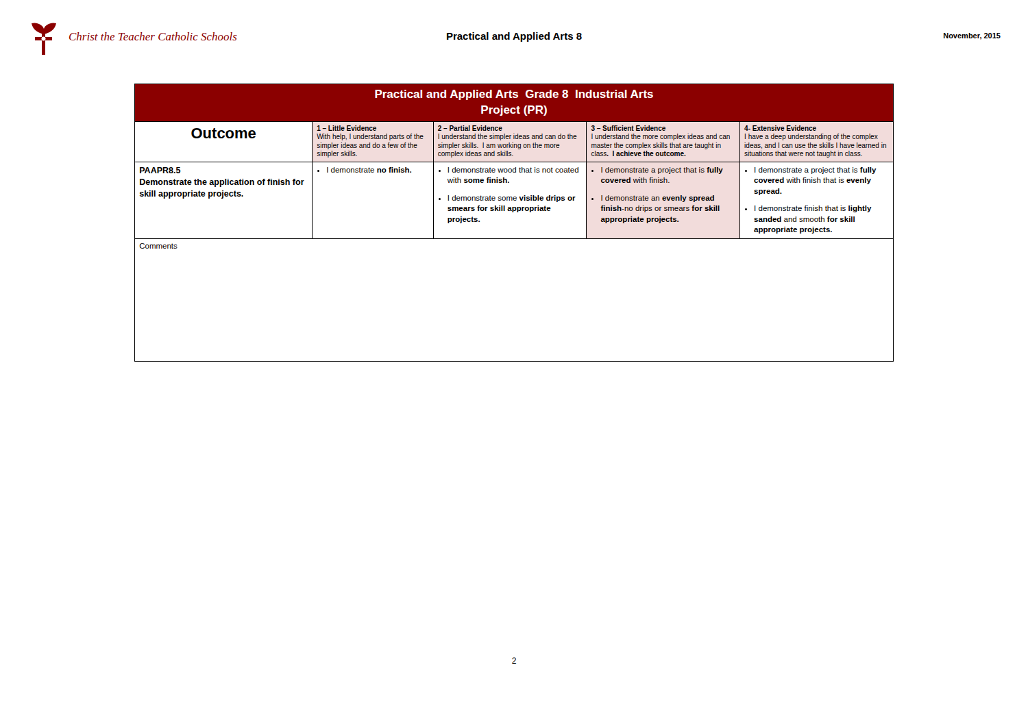Christ the Teacher Catholic Schools
Practical and Applied Arts 8
November, 2015
| Practical and Applied Arts Grade 8 Industrial Arts Project (PR) |
| Outcome | 1 – Little Evidence With help, I understand parts of the simpler ideas and do a few of the simpler skills. | 2 – Partial Evidence I understand the simpler ideas and can do the simpler skills. I am working on the more complex ideas and skills. | 3 – Sufficient Evidence I understand the more complex ideas and can master the complex skills that are taught in class . I achieve the outcome. | 4- Extensive Evidence I have a deep understanding of the complex ideas, and I can use the skills I have learned in situations that were not taught in class. |
| PAAPR8.5 Demonstrate the application of finish for skill appropriate projects. | I demonstrate no finish. | I demonstrate wood that is not coated with some finish. I demonstrate some visible drips or smears for skill appropriate projects. | I demonstrate a project that is fully covered with finish. I demonstrate an evenly spread finish -no drips or smears for skill appropriate projects. | I demonstrate a project that is fully covered with finish that is evenly spread. I demonstrate finish that is lightly sanded and smooth for skill appropriate projects. |
| Comments |
2